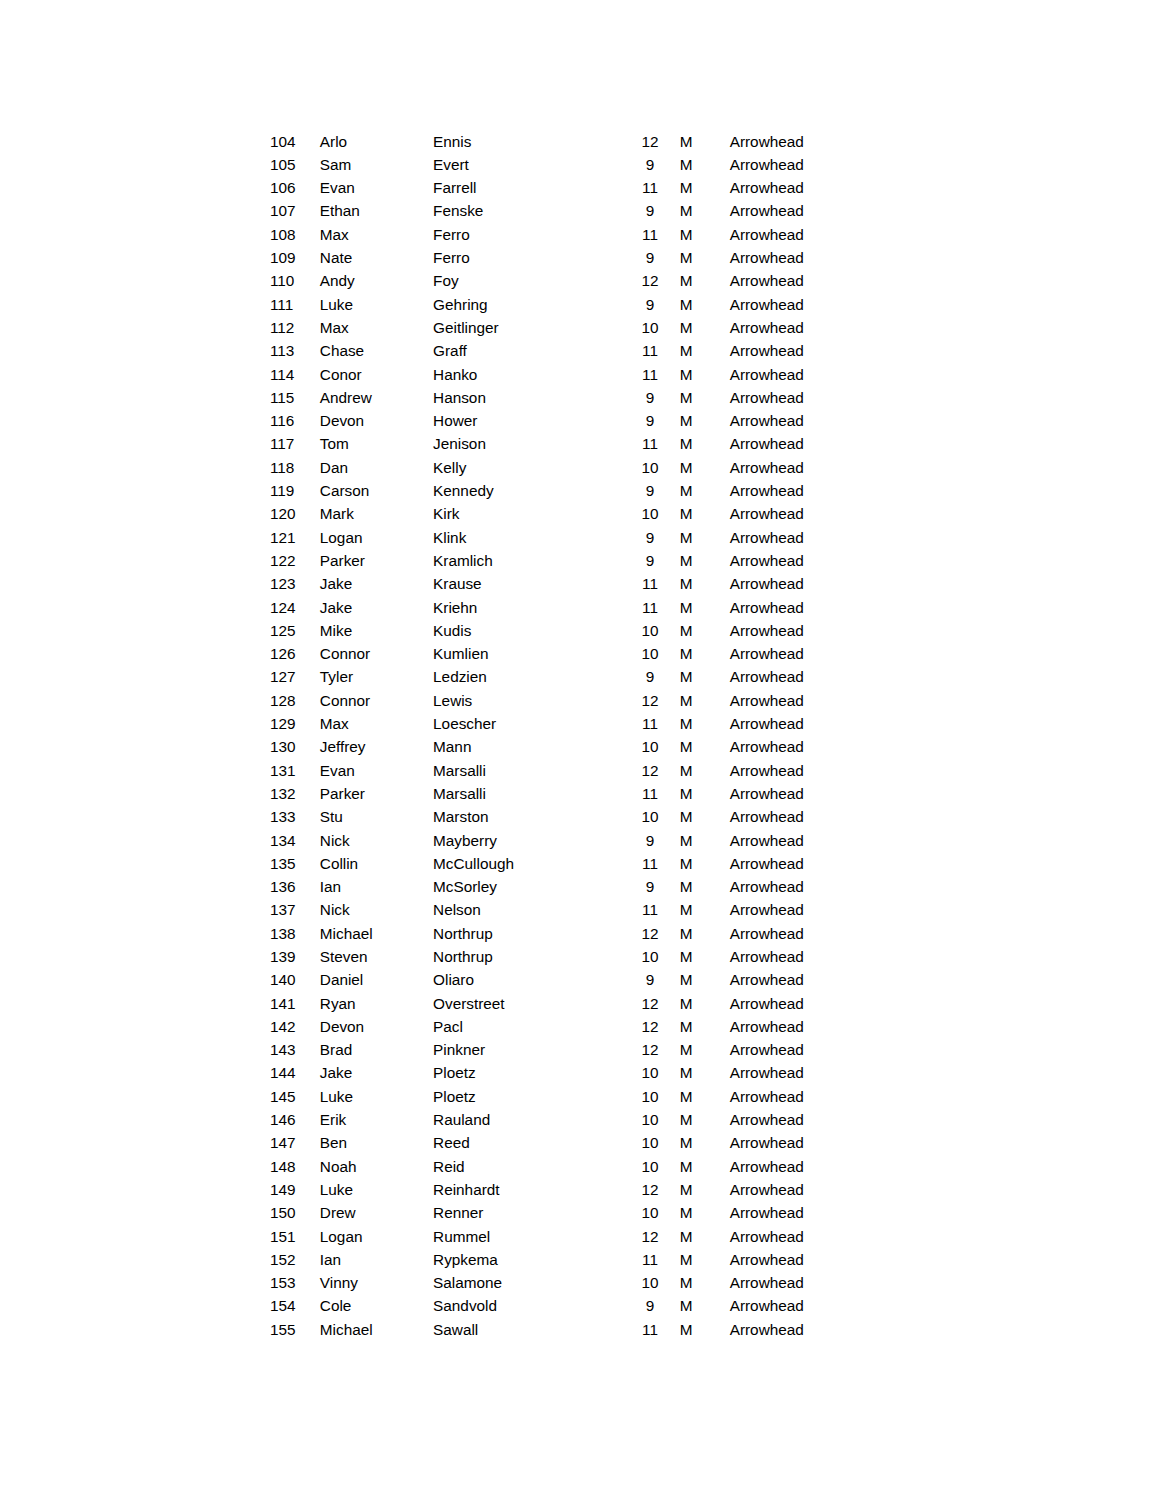| 104 | Arlo | Ennis | 12 | M | Arrowhead |
| 105 | Sam | Evert | 9 | M | Arrowhead |
| 106 | Evan | Farrell | 11 | M | Arrowhead |
| 107 | Ethan | Fenske | 9 | M | Arrowhead |
| 108 | Max | Ferro | 11 | M | Arrowhead |
| 109 | Nate | Ferro | 9 | M | Arrowhead |
| 110 | Andy | Foy | 12 | M | Arrowhead |
| 111 | Luke | Gehring | 9 | M | Arrowhead |
| 112 | Max | Geitlinger | 10 | M | Arrowhead |
| 113 | Chase | Graff | 11 | M | Arrowhead |
| 114 | Conor | Hanko | 11 | M | Arrowhead |
| 115 | Andrew | Hanson | 9 | M | Arrowhead |
| 116 | Devon | Hower | 9 | M | Arrowhead |
| 117 | Tom | Jenison | 11 | M | Arrowhead |
| 118 | Dan | Kelly | 10 | M | Arrowhead |
| 119 | Carson | Kennedy | 9 | M | Arrowhead |
| 120 | Mark | Kirk | 10 | M | Arrowhead |
| 121 | Logan | Klink | 9 | M | Arrowhead |
| 122 | Parker | Kramlich | 9 | M | Arrowhead |
| 123 | Jake | Krause | 11 | M | Arrowhead |
| 124 | Jake | Kriehn | 11 | M | Arrowhead |
| 125 | Mike | Kudis | 10 | M | Arrowhead |
| 126 | Connor | Kumlien | 10 | M | Arrowhead |
| 127 | Tyler | Ledzien | 9 | M | Arrowhead |
| 128 | Connor | Lewis | 12 | M | Arrowhead |
| 129 | Max | Loescher | 11 | M | Arrowhead |
| 130 | Jeffrey | Mann | 10 | M | Arrowhead |
| 131 | Evan | Marsalli | 12 | M | Arrowhead |
| 132 | Parker | Marsalli | 11 | M | Arrowhead |
| 133 | Stu | Marston | 10 | M | Arrowhead |
| 134 | Nick | Mayberry | 9 | M | Arrowhead |
| 135 | Collin | McCullough | 11 | M | Arrowhead |
| 136 | Ian | McSorley | 9 | M | Arrowhead |
| 137 | Nick | Nelson | 11 | M | Arrowhead |
| 138 | Michael | Northrup | 12 | M | Arrowhead |
| 139 | Steven | Northrup | 10 | M | Arrowhead |
| 140 | Daniel | Oliaro | 9 | M | Arrowhead |
| 141 | Ryan | Overstreet | 12 | M | Arrowhead |
| 142 | Devon | Pacl | 12 | M | Arrowhead |
| 143 | Brad | Pinkner | 12 | M | Arrowhead |
| 144 | Jake | Ploetz | 10 | M | Arrowhead |
| 145 | Luke | Ploetz | 10 | M | Arrowhead |
| 146 | Erik | Rauland | 10 | M | Arrowhead |
| 147 | Ben | Reed | 10 | M | Arrowhead |
| 148 | Noah | Reid | 10 | M | Arrowhead |
| 149 | Luke | Reinhardt | 12 | M | Arrowhead |
| 150 | Drew | Renner | 10 | M | Arrowhead |
| 151 | Logan | Rummel | 12 | M | Arrowhead |
| 152 | Ian | Rypkema | 11 | M | Arrowhead |
| 153 | Vinny | Salamone | 10 | M | Arrowhead |
| 154 | Cole | Sandvold | 9 | M | Arrowhead |
| 155 | Michael | Sawall | 11 | M | Arrowhead |